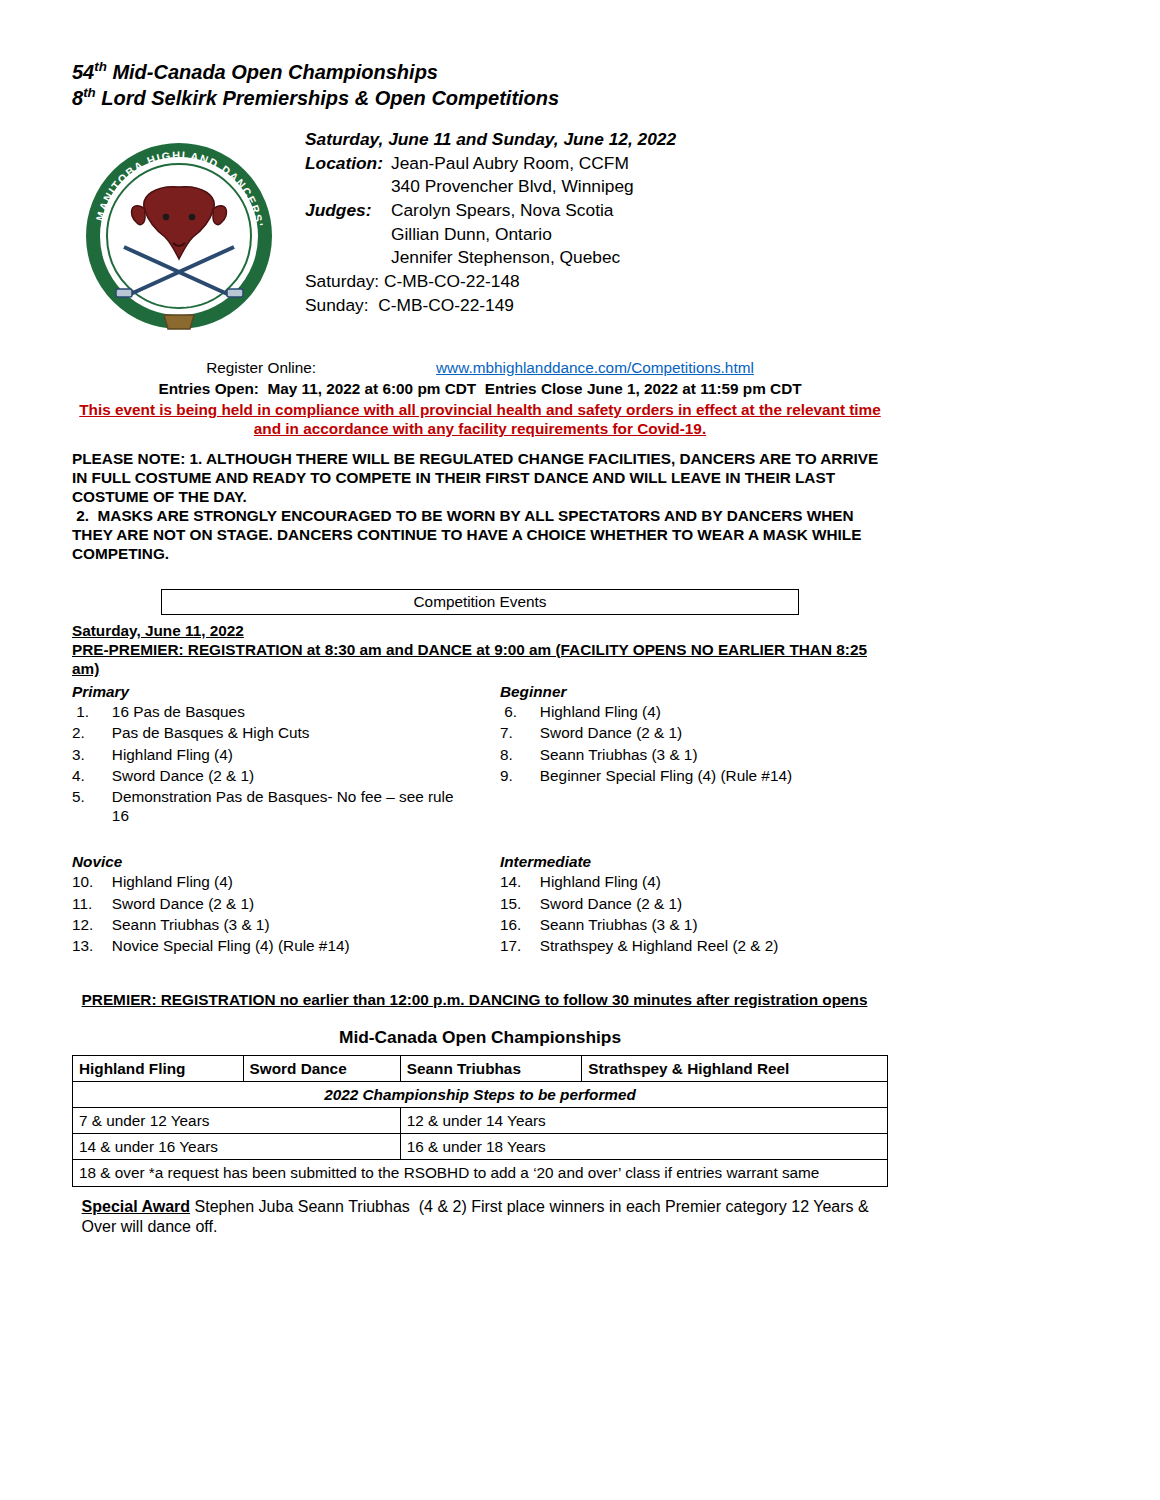54th Mid-Canada Open Championships
8th Lord Selkirk Premierships & Open Competitions
MANITOBA HIGHLAND DANCERS' ASSOCIATION
Saturday, June 11 and Sunday, June 12, 2022
| Location: | Jean-Paul Aubry Room, CCFM |
| | 340 Provencher Blvd, Winnipeg |
| Judges: | Carolyn Spears, Nova Scotia |
| | Gillian Dunn, Ontario |
| | Jennifer Stephenson, Quebec |
Saturday: C-MB-CO-22-148
Sunday: C-MB-CO-22-149
Register Online: www.mbhighlanddance.com/Competitions.html
Entries Open: May 11, 2022 at 6:00 pm CDT Entries Close June 1, 2022 at 11:59 pm CDT
This event is being held in compliance with all provincial health and safety orders in effect at the relevant time and in accordance with any facility requirements for Covid-19.
PLEASE NOTE: 1. ALTHOUGH THERE WILL BE REGULATED CHANGE FACILITIES, DANCERS ARE TO ARRIVE IN FULL COSTUME AND READY TO COMPETE IN THEIR FIRST DANCE AND WILL LEAVE IN THEIR LAST COSTUME OF THE DAY.
2. MASKS ARE STRONGLY ENCOURAGED TO BE WORN BY ALL SPECTATORS AND BY DANCERS WHEN THEY ARE NOT ON STAGE. DANCERS CONTINUE TO HAVE A CHOICE WHETHER TO WEAR A MASK WHILE COMPETING.
Competition Events
Saturday, June 11, 2022
PRE-PREMIER: REGISTRATION at 8:30 am and DANCE at 9:00 am (FACILITY OPENS NO EARLIER THAN 8:25 am)
Primary
| 1. | 16 Pas de Basques |
| 2. | Pas de Basques & High Cuts |
| 3. | Highland Fling (4) |
| 4. | Sword Dance (2 & 1) |
| 5. | Demonstration Pas de Basques- No fee – see rule 16 |
Beginner
| 6. | Highland Fling (4) |
| 7. | Sword Dance (2 & 1) |
| 8. | Seann Triubhas (3 & 1) |
| 9. | Beginner Special Fling (4) (Rule #14) |
Novice
| 10. | Highland Fling (4) |
| 11. | Sword Dance (2 & 1) |
| 12. | Seann Triubhas (3 & 1) |
| 13. | Novice Special Fling (4) (Rule #14) |
Intermediate
| 14. | Highland Fling (4) |
| 15. | Sword Dance (2 & 1) |
| 16. | Seann Triubhas (3 & 1) |
| 17. | Strathspey & Highland Reel (2 & 2) |
PREMIER: REGISTRATION no earlier than 12:00 p.m. DANCING to follow 30 minutes after registration opens
Mid-Canada Open Championships
| Highland Fling | Sword Dance | Seann Triubhas | Strathspey & Highland Reel |
| --- | --- | --- | --- |
| 2022 Championship Steps to be performed |
| 7 & under 12 Years | 12 & under 14 Years |
| 14 & under 16 Years | 16 & under 18 Years |
| 18 & over *a request has been submitted to the RSOBHD to add a ‘20 and over’ class if entries warrant same |
Special Award Stephen Juba Seann Triubhas (4 & 2) First place winners in each Premier category 12 Years & Over will dance off.